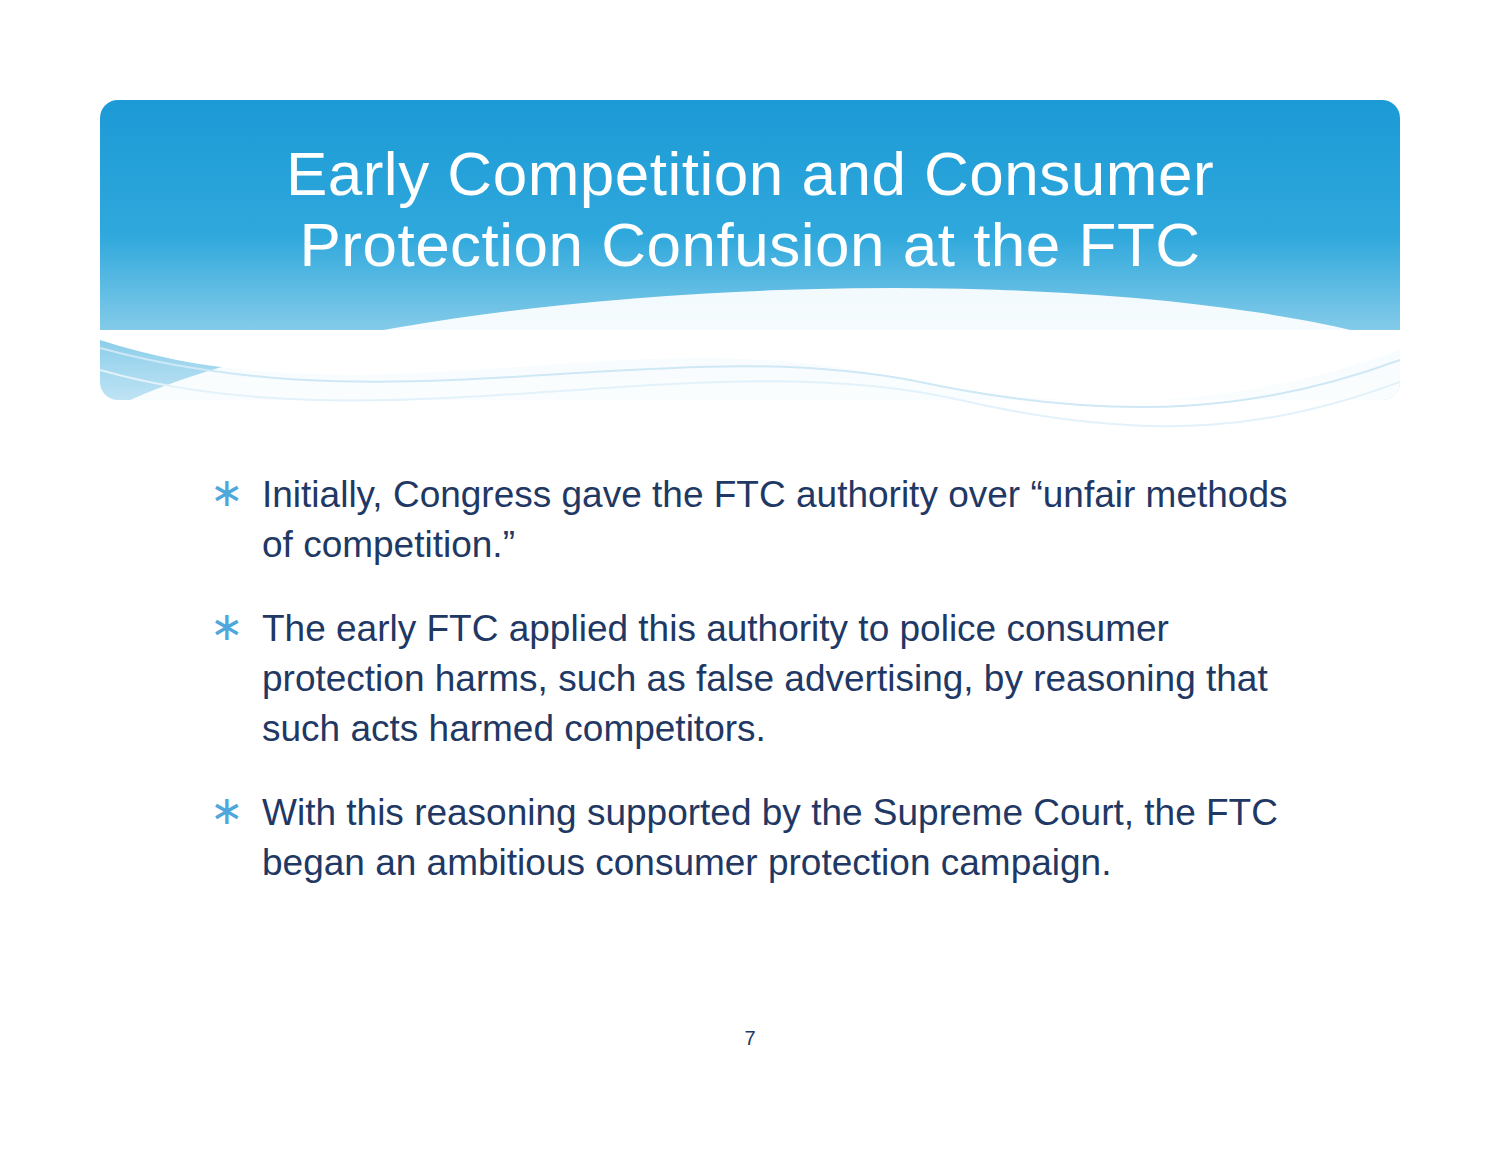Early Competition and Consumer Protection Confusion at the FTC
Initially, Congress gave the FTC authority over “unfair methods of competition.”
The early FTC applied this authority to police consumer protection harms, such as false advertising, by reasoning that such acts harmed competitors.
With this reasoning supported by the Supreme Court, the FTC began an ambitious consumer protection campaign.
7